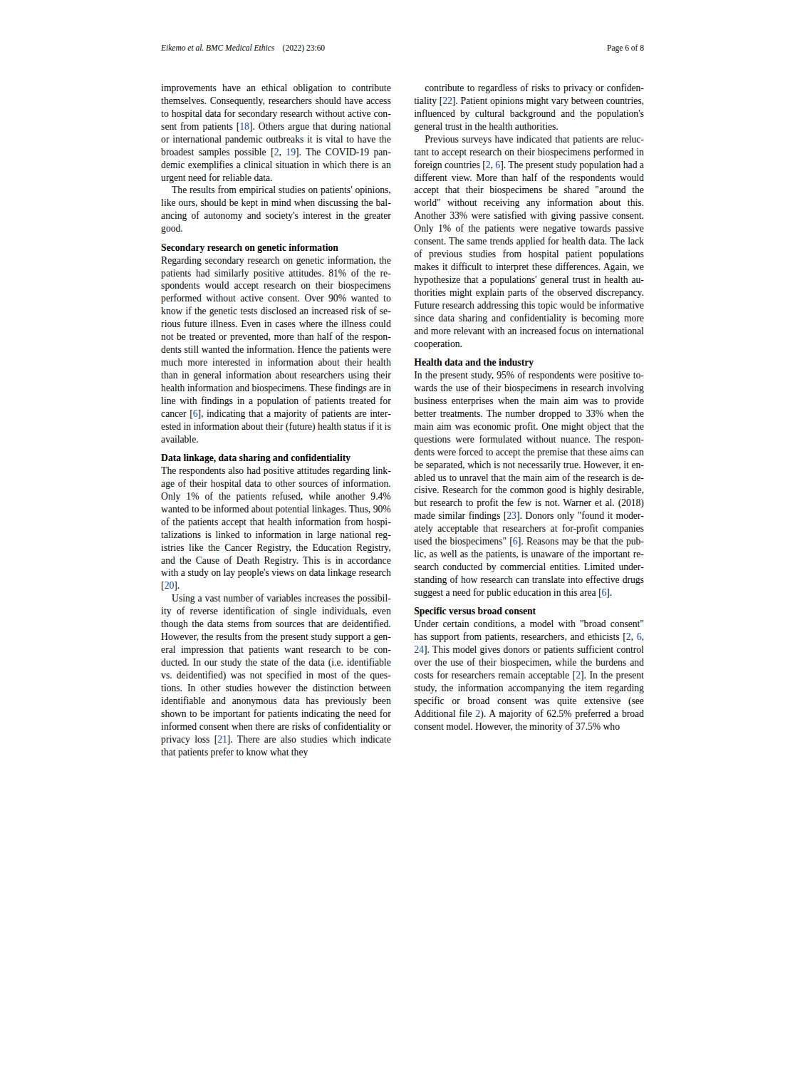Eikemo et al. BMC Medical Ethics (2022) 23:60
Page 6 of 8
improvements have an ethical obligation to contribute themselves. Consequently, researchers should have access to hospital data for secondary research without active consent from patients [18]. Others argue that during national or international pandemic outbreaks it is vital to have the broadest samples possible [2, 19]. The COVID-19 pandemic exemplifies a clinical situation in which there is an urgent need for reliable data.
The results from empirical studies on patients' opinions, like ours, should be kept in mind when discussing the balancing of autonomy and society's interest in the greater good.
Secondary research on genetic information
Regarding secondary research on genetic information, the patients had similarly positive attitudes. 81% of the respondents would accept research on their biospecimens performed without active consent. Over 90% wanted to know if the genetic tests disclosed an increased risk of serious future illness. Even in cases where the illness could not be treated or prevented, more than half of the respondents still wanted the information. Hence the patients were much more interested in information about their health than in general information about researchers using their health information and biospecimens. These findings are in line with findings in a population of patients treated for cancer [6], indicating that a majority of patients are interested in information about their (future) health status if it is available.
Data linkage, data sharing and confidentiality
The respondents also had positive attitudes regarding linkage of their hospital data to other sources of information. Only 1% of the patients refused, while another 9.4% wanted to be informed about potential linkages. Thus, 90% of the patients accept that health information from hospitalizations is linked to information in large national registries like the Cancer Registry, the Education Registry, and the Cause of Death Registry. This is in accordance with a study on lay people's views on data linkage research [20].
Using a vast number of variables increases the possibility of reverse identification of single individuals, even though the data stems from sources that are deidentified. However, the results from the present study support a general impression that patients want research to be conducted. In our study the state of the data (i.e. identifiable vs. deidentified) was not specified in most of the questions. In other studies however the distinction between identifiable and anonymous data has previously been shown to be important for patients indicating the need for informed consent when there are risks of confidentiality or privacy loss [21]. There are also studies which indicate that patients prefer to know what they
contribute to regardless of risks to privacy or confidentiality [22]. Patient opinions might vary between countries, influenced by cultural background and the population's general trust in the health authorities.
Previous surveys have indicated that patients are reluctant to accept research on their biospecimens performed in foreign countries [2, 6]. The present study population had a different view. More than half of the respondents would accept that their biospecimens be shared "around the world" without receiving any information about this. Another 33% were satisfied with giving passive consent. Only 1% of the patients were negative towards passive consent. The same trends applied for health data. The lack of previous studies from hospital patient populations makes it difficult to interpret these differences. Again, we hypothesize that a populations' general trust in health authorities might explain parts of the observed discrepancy. Future research addressing this topic would be informative since data sharing and confidentiality is becoming more and more relevant with an increased focus on international cooperation.
Health data and the industry
In the present study, 95% of respondents were positive towards the use of their biospecimens in research involving business enterprises when the main aim was to provide better treatments. The number dropped to 33% when the main aim was economic profit. One might object that the questions were formulated without nuance. The respondents were forced to accept the premise that these aims can be separated, which is not necessarily true. However, it enabled us to unravel that the main aim of the research is decisive. Research for the common good is highly desirable, but research to profit the few is not. Warner et al. (2018) made similar findings [23]. Donors only "found it moderately acceptable that researchers at for-profit companies used the biospecimens" [6]. Reasons may be that the public, as well as the patients, is unaware of the important research conducted by commercial entities. Limited understanding of how research can translate into effective drugs suggest a need for public education in this area [6].
Specific versus broad consent
Under certain conditions, a model with "broad consent" has support from patients, researchers, and ethicists [2, 6, 24]. This model gives donors or patients sufficient control over the use of their biospecimen, while the burdens and costs for researchers remain acceptable [2]. In the present study, the information accompanying the item regarding specific or broad consent was quite extensive (see Additional file 2). A majority of 62.5% preferred a broad consent model. However, the minority of 37.5% who